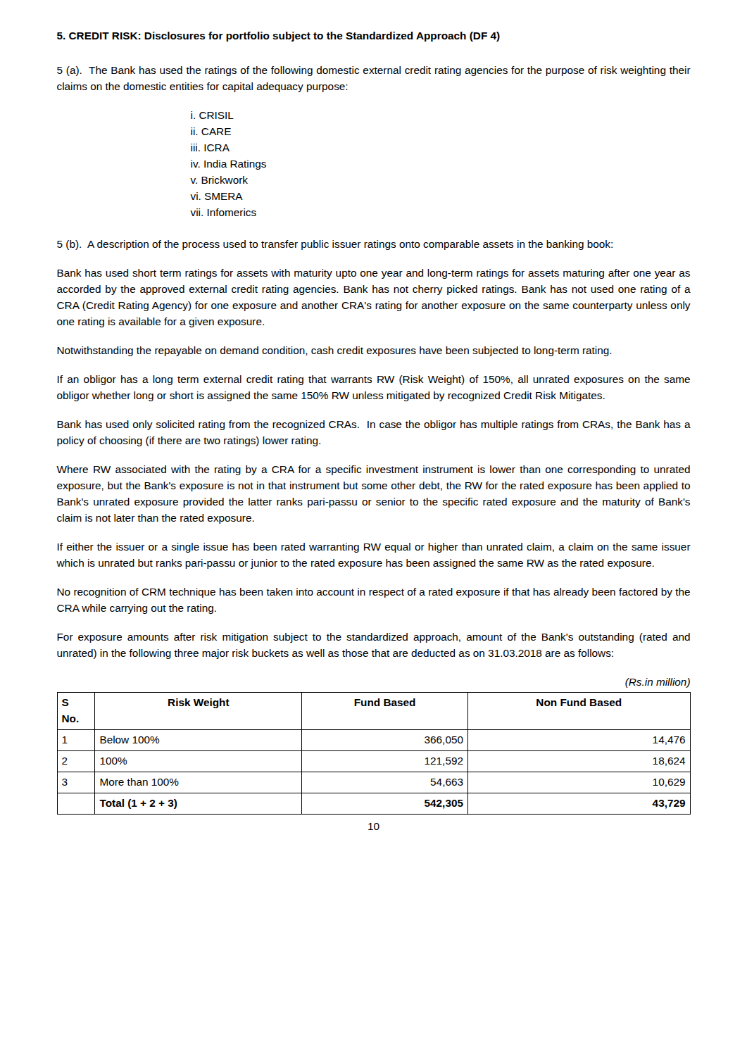5. CREDIT RISK: Disclosures for portfolio subject to the Standardized Approach (DF 4)
5 (a). The Bank has used the ratings of the following domestic external credit rating agencies for the purpose of risk weighting their claims on the domestic entities for capital adequacy purpose:
i. CRISIL
ii. CARE
iii. ICRA
iv. India Ratings
v. Brickwork
vi. SMERA
vii. Infomerics
5 (b). A description of the process used to transfer public issuer ratings onto comparable assets in the banking book:
Bank has used short term ratings for assets with maturity upto one year and long-term ratings for assets maturing after one year as accorded by the approved external credit rating agencies. Bank has not cherry picked ratings. Bank has not used one rating of a CRA (Credit Rating Agency) for one exposure and another CRA's rating for another exposure on the same counterparty unless only one rating is available for a given exposure.
Notwithstanding the repayable on demand condition, cash credit exposures have been subjected to long-term rating.
If an obligor has a long term external credit rating that warrants RW (Risk Weight) of 150%, all unrated exposures on the same obligor whether long or short is assigned the same 150% RW unless mitigated by recognized Credit Risk Mitigates.
Bank has used only solicited rating from the recognized CRAs. In case the obligor has multiple ratings from CRAs, the Bank has a policy of choosing (if there are two ratings) lower rating.
Where RW associated with the rating by a CRA for a specific investment instrument is lower than one corresponding to unrated exposure, but the Bank's exposure is not in that instrument but some other debt, the RW for the rated exposure has been applied to Bank's unrated exposure provided the latter ranks pari-passu or senior to the specific rated exposure and the maturity of Bank's claim is not later than the rated exposure.
If either the issuer or a single issue has been rated warranting RW equal or higher than unrated claim, a claim on the same issuer which is unrated but ranks pari-passu or junior to the rated exposure has been assigned the same RW as the rated exposure.
No recognition of CRM technique has been taken into account in respect of a rated exposure if that has already been factored by the CRA while carrying out the rating.
For exposure amounts after risk mitigation subject to the standardized approach, amount of the Bank's outstanding (rated and unrated) in the following three major risk buckets as well as those that are deducted as on 31.03.2018 are as follows:
(Rs.in million)
| S No. | Risk Weight | Fund Based | Non Fund Based |
| --- | --- | --- | --- |
| 1 | Below 100% | 366,050 | 14,476 |
| 2 | 100% | 121,592 | 18,624 |
| 3 | More than 100% | 54,663 | 10,629 |
| | Total (1 + 2 + 3) | 542,305 | 43,729 |
10